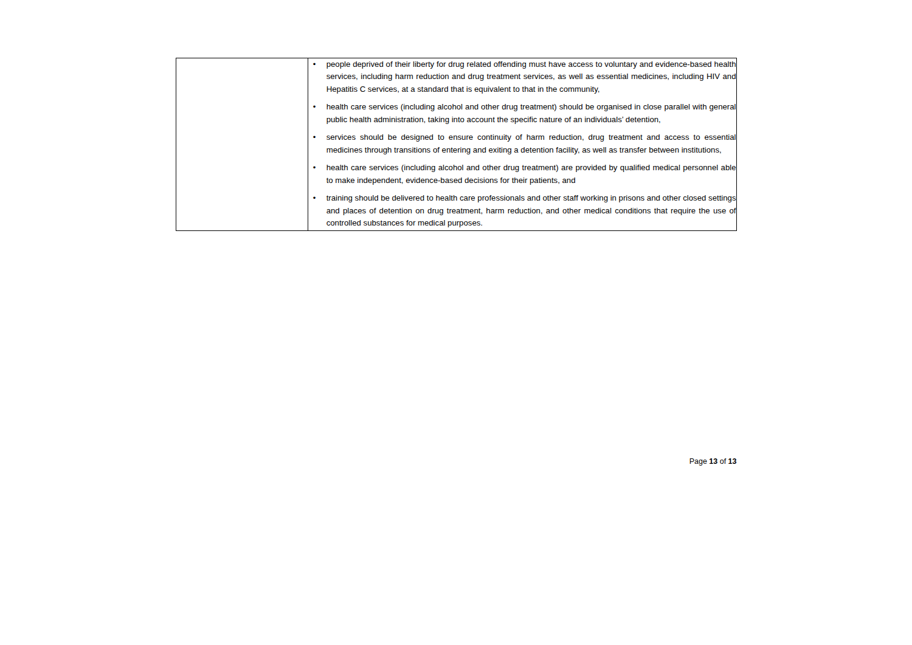| | people deprived of their liberty for drug related offending must have access to voluntary and evidence-based health services, including harm reduction and drug treatment services, as well as essential medicines, including HIV and Hepatitis C services, at a standard that is equivalent to that in the community, health care services (including alcohol and other drug treatment) should be organised in close parallel with general public health administration, taking into account the specific nature of an individuals’ detention, services should be designed to ensure continuity of harm reduction, drug treatment and access to essential medicines through transitions of entering and exiting a detention facility, as well as transfer between institutions, health care services (including alcohol and other drug treatment) are provided by qualified medical personnel able to make independent, evidence-based decisions for their patients, and training should be delivered to health care professionals and other staff working in prisons and other closed settings and places of detention on drug treatment, harm reduction, and other medical conditions that require the use of controlled substances for medical purposes. |
Page 13 of 13